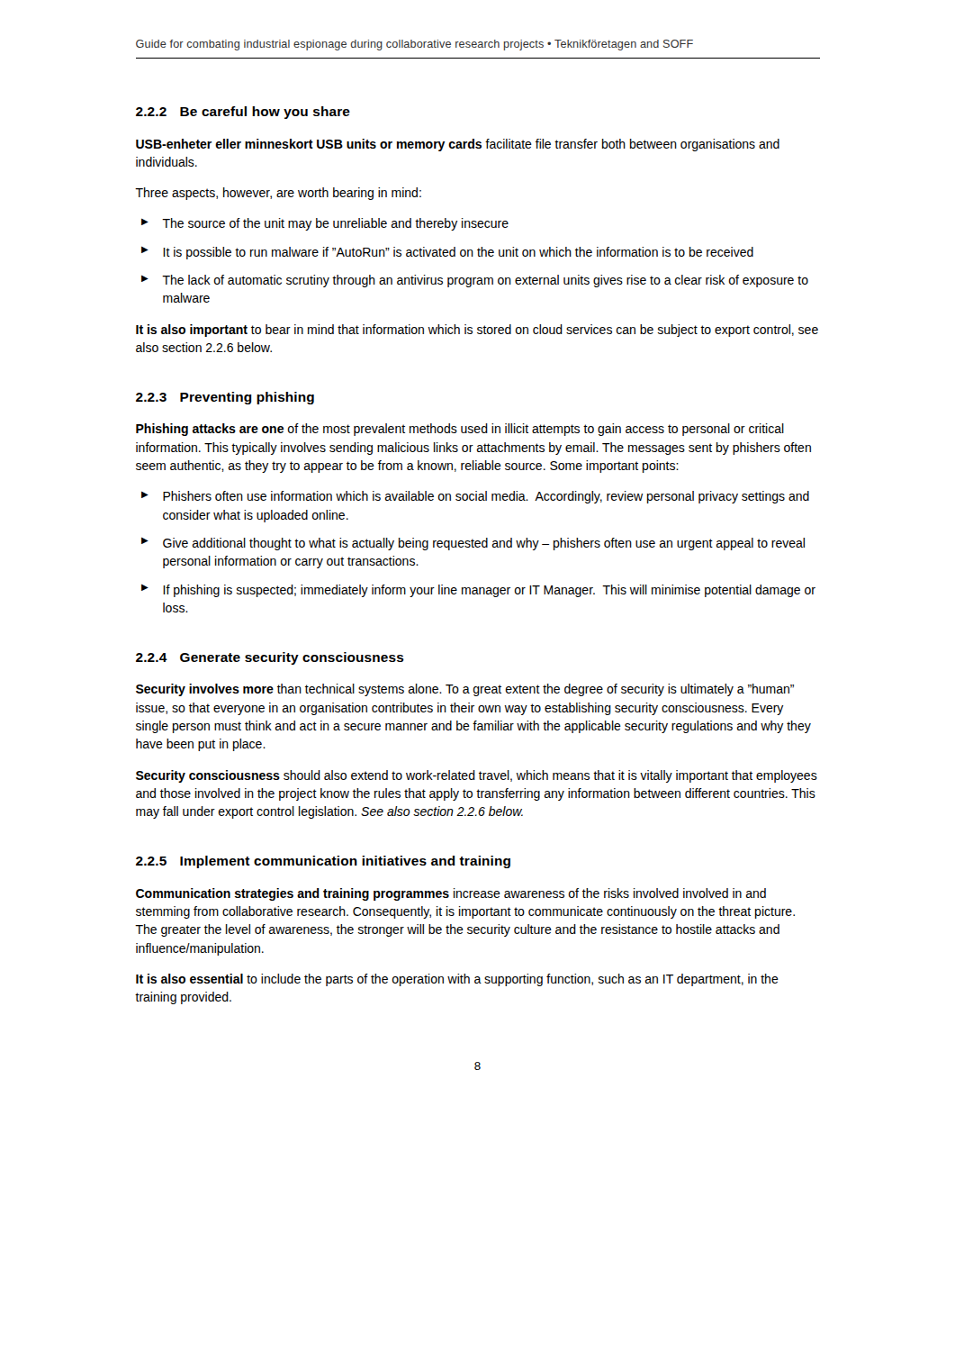Guide for combating industrial espionage during collaborative research projects • Teknikföretagen and SOFF
2.2.2 Be careful how you share
USB-enheter eller minneskort USB units or memory cards facilitate file transfer both between organisations and individuals.
Three aspects, however, are worth bearing in mind:
The source of the unit may be unreliable and thereby insecure
It is possible to run malware if ”AutoRun” is activated on the unit on which the information is to be received
The lack of automatic scrutiny through an antivirus program on external units gives rise to a clear risk of exposure to malware
It is also important to bear in mind that information which is stored on cloud services can be subject to export control, see also section 2.2.6 below.
2.2.3 Preventing phishing
Phishing attacks are one of the most prevalent methods used in illicit attempts to gain access to personal or critical information. This typically involves sending malicious links or attachments by email. The messages sent by phishers often seem authentic, as they try to appear to be from a known, reliable source. Some important points:
Phishers often use information which is available on social media. Accordingly, review personal privacy settings and consider what is uploaded online.
Give additional thought to what is actually being requested and why – phishers often use an urgent appeal to reveal personal information or carry out transactions.
If phishing is suspected; immediately inform your line manager or IT Manager. This will minimise potential damage or loss.
2.2.4 Generate security consciousness
Security involves more than technical systems alone. To a great extent the degree of security is ultimately a ”human” issue, so that everyone in an organisation contributes in their own way to establishing security consciousness. Every single person must think and act in a secure manner and be familiar with the applicable security regulations and why they have been put in place.
Security consciousness should also extend to work-related travel, which means that it is vitally important that employees and those involved in the project know the rules that apply to transferring any information between different countries. This may fall under export control legislation. See also section 2.2.6 below.
2.2.5 Implement communication initiatives and training
Communication strategies and training programmes increase awareness of the risks involved involved in and stemming from collaborative research. Consequently, it is important to communicate continuously on the threat picture. The greater the level of awareness, the stronger will be the security culture and the resistance to hostile attacks and influence/manipulation.
It is also essential to include the parts of the operation with a supporting function, such as an IT department, in the training provided.
8